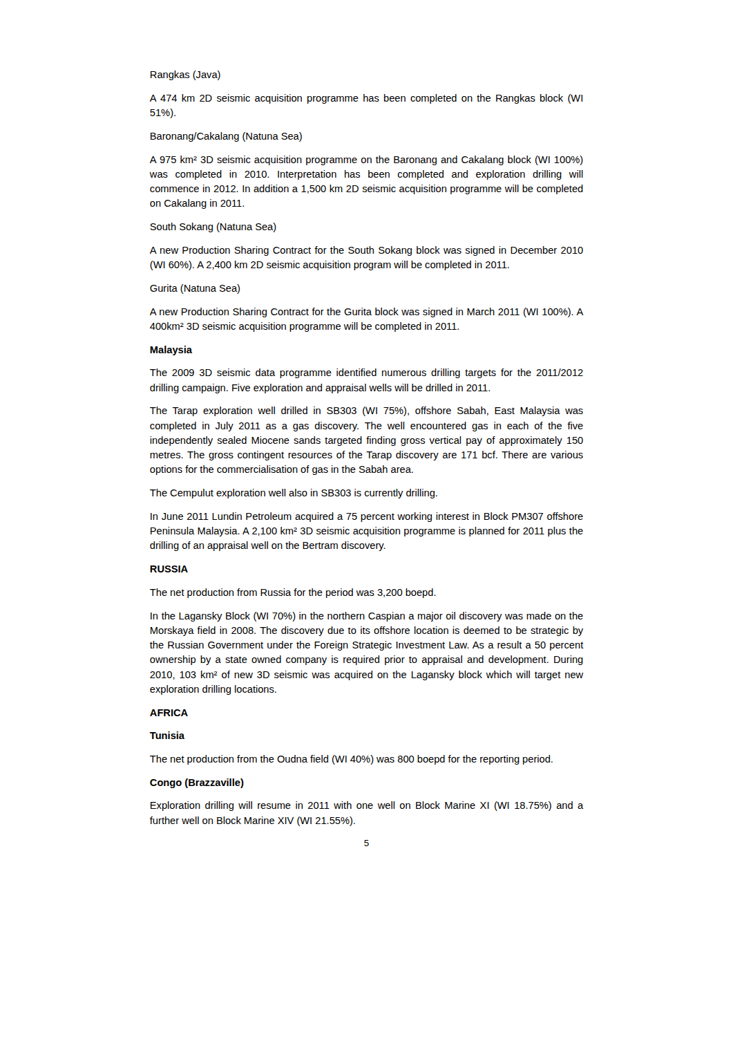Rangkas (Java)
A 474 km 2D seismic acquisition programme has been completed on the Rangkas block (WI 51%).
Baronang/Cakalang (Natuna Sea)
A 975 km² 3D seismic acquisition programme on the Baronang and Cakalang block (WI 100%) was completed in 2010. Interpretation has been completed and exploration drilling will commence in 2012. In addition a 1,500 km 2D seismic acquisition programme will be completed on Cakalang in 2011.
South Sokang (Natuna Sea)
A new Production Sharing Contract for the South Sokang block was signed in December 2010 (WI 60%). A 2,400 km 2D seismic acquisition program will be completed in 2011.
Gurita (Natuna Sea)
A new Production Sharing Contract for the Gurita block was signed in March 2011 (WI 100%). A 400km² 3D seismic acquisition programme will be completed in 2011.
Malaysia
The 2009 3D seismic data programme identified numerous drilling targets for the 2011/2012 drilling campaign. Five exploration and appraisal wells will be drilled in 2011.
The Tarap exploration well drilled in SB303 (WI 75%), offshore Sabah, East Malaysia was completed in July 2011 as a gas discovery. The well encountered gas in each of the five independently sealed Miocene sands targeted finding gross vertical pay of approximately 150 metres. The gross contingent resources of the Tarap discovery are 171 bcf. There are various options for the commercialisation of gas in the Sabah area.
The Cempulut exploration well also in SB303 is currently drilling.
In June 2011 Lundin Petroleum acquired a 75 percent working interest in Block PM307 offshore Peninsula Malaysia. A 2,100 km² 3D seismic acquisition programme is planned for 2011 plus the drilling of an appraisal well on the Bertram discovery.
RUSSIA
The net production from Russia for the period was 3,200 boepd.
In the Lagansky Block (WI 70%) in the northern Caspian a major oil discovery was made on the Morskaya field in 2008. The discovery due to its offshore location is deemed to be strategic by the Russian Government under the Foreign Strategic Investment Law. As a result a 50 percent ownership by a state owned company is required prior to appraisal and development. During 2010, 103 km² of new 3D seismic was acquired on the Lagansky block which will target new exploration drilling locations.
AFRICA
Tunisia
The net production from the Oudna field (WI 40%) was 800 boepd for the reporting period.
Congo (Brazzaville)
Exploration drilling will resume in 2011 with one well on Block Marine XI (WI 18.75%) and a further well on Block Marine XIV (WI 21.55%).
5